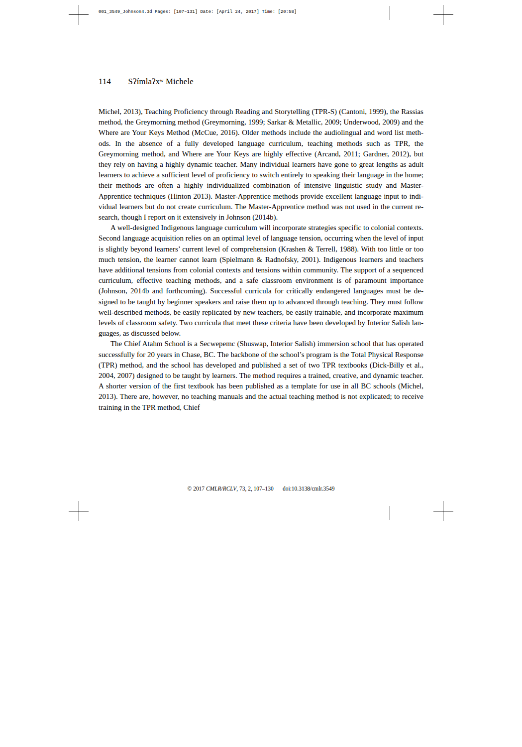001_3549_Johnson4.3d Pages: [107–131] Date: [April 24, 2017] Time: [20:58]
114 Sʔímlaʔxʷ Michele
Michel, 2013), Teaching Proficiency through Reading and Storytelling (TPR-S) (Cantoni, 1999), the Rassias method, the Greymorning method (Greymorning, 1999; Sarkar & Metallic, 2009; Underwood, 2009) and the Where are Your Keys Method (McCue, 2016). Older methods include the audiolingual and word list methods. In the absence of a fully developed language curriculum, teaching methods such as TPR, the Greymorning method, and Where are Your Keys are highly effective (Arcand, 2011; Gardner, 2012), but they rely on having a highly dynamic teacher. Many individual learners have gone to great lengths as adult learners to achieve a sufficient level of proficiency to switch entirely to speaking their language in the home; their methods are often a highly individualized combination of intensive linguistic study and Master-Apprentice techniques (Hinton 2013). Master-Apprentice methods provide excellent language input to individual learners but do not create curriculum. The Master-Apprentice method was not used in the current research, though I report on it extensively in Johnson (2014b).
A well-designed Indigenous language curriculum will incorporate strategies specific to colonial contexts. Second language acquisition relies on an optimal level of language tension, occurring when the level of input is slightly beyond learners’ current level of comprehension (Krashen & Terrell, 1988). With too little or too much tension, the learner cannot learn (Spielmann & Radnofsky, 2001). Indigenous learners and teachers have additional tensions from colonial contexts and tensions within community. The support of a sequenced curriculum, effective teaching methods, and a safe classroom environment is of paramount importance (Johnson, 2014b and forthcoming). Successful curricula for critically endangered languages must be designed to be taught by beginner speakers and raise them up to advanced through teaching. They must follow well-described methods, be easily replicated by new teachers, be easily trainable, and incorporate maximum levels of classroom safety. Two curricula that meet these criteria have been developed by Interior Salish languages, as discussed below.
The Chief Atahm School is a Secwepemc (Shuswap, Interior Salish) immersion school that has operated successfully for 20 years in Chase, BC. The backbone of the school’s program is the Total Physical Response (TPR) method, and the school has developed and published a set of two TPR textbooks (Dick-Billy et al., 2004, 2007) designed to be taught by learners. The method requires a trained, creative, and dynamic teacher. A shorter version of the first textbook has been published as a template for use in all BC schools (Michel, 2013). There are, however, no teaching manuals and the actual teaching method is not explicated; to receive training in the TPR method, Chief
© 2017 CMLR/RCLV, 73, 2, 107–130 doi:10.3138/cmlr.3549